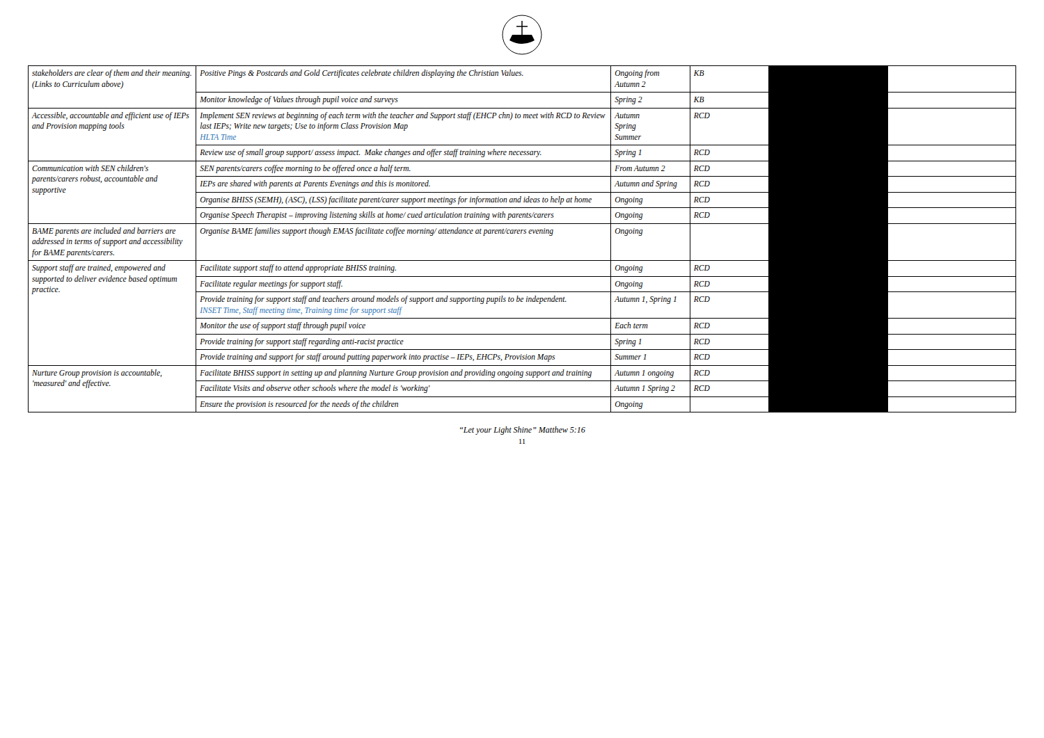| stakeholders are clear of them and their meaning. (Links to Curriculum above) | Positive Pings & Postcards and Gold Certificates celebrate children displaying the Christian Values. | Ongoing from Autumn 2 | KB | | |
| Monitor knowledge of Values through pupil voice and surveys | Spring 2 | KB | |
| Accessible, accountable and efficient use of IEPs and Provision mapping tools | Implement SEN reviews at beginning of each term with the teacher and Support staff (EHCP chn) to meet with RCD to Review last IEPs; Write new targets; Use to inform Class Provision Map HLTA Time | Autumn Spring Summer | RCD | | |
| Review use of small group support/ assess impact. Make changes and offer staff training where necessary. | Spring 1 | RCD | |
| Communication with SEN children's parents/carers robust, accountable and supportive | SEN parents/carers coffee morning to be offered once a half term. | From Autumn 2 | RCD | |
| IEPs are shared with parents at Parents Evenings and this is monitored. | Autumn and Spring | RCD | |
| Organise BHISS (SEMH), (ASC), (LSS) facilitate parent/carer support meetings for information and ideas to help at home | Ongoing | RCD | |
| Organise Speech Therapist – improving listening skills at home/ cued articulation training with parents/carers | Ongoing | RCD | |
| BAME parents are included and barriers are addressed in terms of support and accessibility for BAME parents/carers. | Organise BAME families support though EMAS facilitate coffee morning/ attendance at parent/carers evening | Ongoing | | |
| Support staff are trained, empowered and supported to deliver evidence based optimum practice. | Facilitate support staff to attend appropriate BHISS training. | Ongoing | RCD | |
| Facilitate regular meetings for support staff. | Ongoing | RCD | |
| Provide training for support staff and teachers around models of support and supporting pupils to be independent. INSET Time, Staff meeting time, Training time for support staff | Autumn 1, Spring 1 | RCD | |
| Monitor the use of support staff through pupil voice | Each term | RCD | |
| Provide training for support staff regarding anti-racist practice | Spring 1 | RCD | |
| Provide training and support for staff around putting paperwork into practise – IEPs, EHCPs, Provision Maps | Summer 1 | RCD | |
| Nurture Group provision is accountable, 'measured' and effective. | Facilitate BHISS support in setting up and planning Nurture Group provision and providing ongoing support and training | Autumn 1 ongoing | RCD | |
| Facilitate Visits and observe other schools where the model is 'working' | Autumn 1 Spring 2 | RCD | |
| Ensure the provision is resourced for the needs of the children | Ongoing | | |
“Let your Light Shine” Matthew 5:16
11